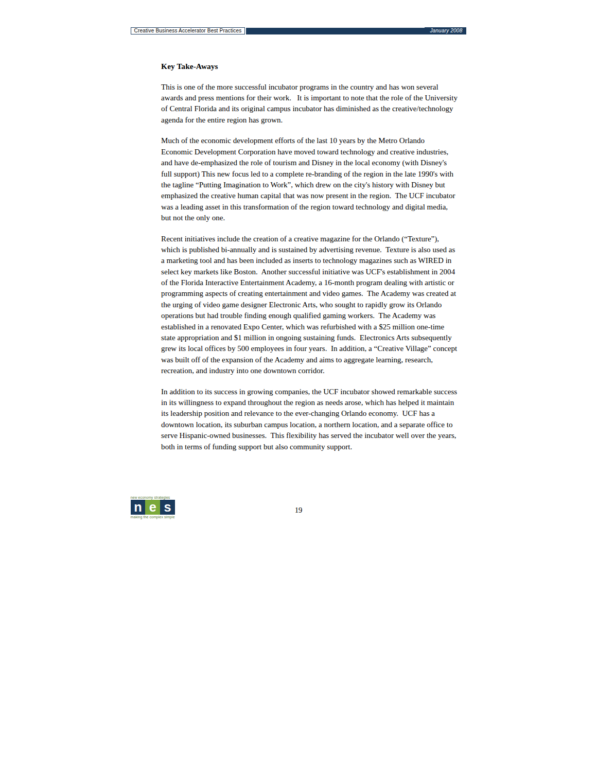Creative Business Accelerator Best Practices
January 2008
Key Take-Aways
This is one of the more successful incubator programs in the country and has won several awards and press mentions for their work. It is important to note that the role of the University of Central Florida and its original campus incubator has diminished as the creative/technology agenda for the entire region has grown.
Much of the economic development efforts of the last 10 years by the Metro Orlando Economic Development Corporation have moved toward technology and creative industries, and have de-emphasized the role of tourism and Disney in the local economy (with Disney's full support) This new focus led to a complete re-branding of the region in the late 1990's with the tagline “Putting Imagination to Work”, which drew on the city's history with Disney but emphasized the creative human capital that was now present in the region. The UCF incubator was a leading asset in this transformation of the region toward technology and digital media, but not the only one.
Recent initiatives include the creation of a creative magazine for the Orlando (“Texture”), which is published bi-annually and is sustained by advertising revenue. Texture is also used as a marketing tool and has been included as inserts to technology magazines such as WIRED in select key markets like Boston. Another successful initiative was UCF's establishment in 2004 of the Florida Interactive Entertainment Academy, a 16-month program dealing with artistic or programming aspects of creating entertainment and video games. The Academy was created at the urging of video game designer Electronic Arts, who sought to rapidly grow its Orlando operations but had trouble finding enough qualified gaming workers. The Academy was established in a renovated Expo Center, which was refurbished with a $25 million one-time state appropriation and $1 million in ongoing sustaining funds. Electronics Arts subsequently grew its local offices by 500 employees in four years. In addition, a “Creative Village” concept was built off of the expansion of the Academy and aims to aggregate learning, research, recreation, and industry into one downtown corridor.
In addition to its success in growing companies, the UCF incubator showed remarkable success in its willingness to expand throughout the region as needs arose, which has helped it maintain its leadership position and relevance to the ever-changing Orlando economy. UCF has a downtown location, its suburban campus location, a northern location, and a separate office to serve Hispanic-owned businesses. This flexibility has served the incubator well over the years, both in terms of funding support but also community support.
new economy strategies
n
e
s
making the complex simple
19